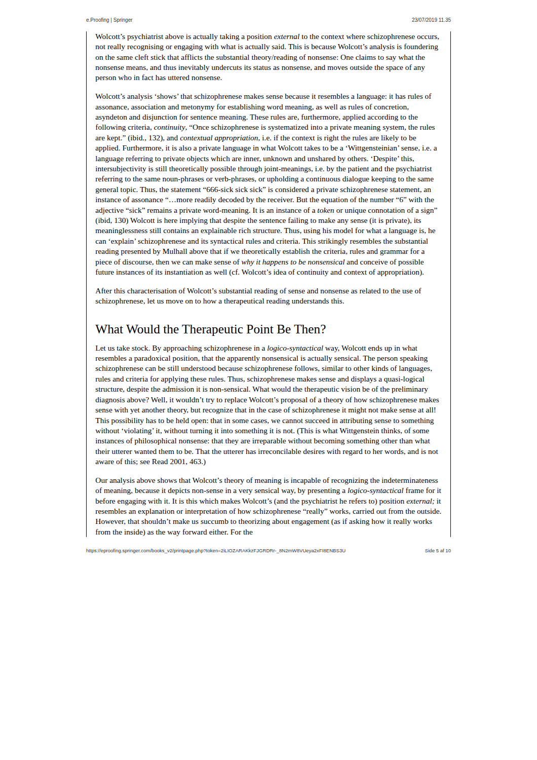e.Proofing | Springer 23/07/2019 11.35
Wolcott’s psychiatrist above is actually taking a position external to the context where schizophrenese occurs, not really recognising or engaging with what is actually said. This is because Wolcott’s analysis is foundering on the same cleft stick that afflicts the substantial theory/reading of nonsense: One claims to say what the nonsense means, and thus inevitably undercuts its status as nonsense, and moves outside the space of any person who in fact has uttered nonsense.
Wolcott’s analysis ‘shows’ that schizophrenese makes sense because it resembles a language: it has rules of assonance, association and metonymy for establishing word meaning, as well as rules of concretion, asyndeton and disjunction for sentence meaning. These rules are, furthermore, applied according to the following criteria, continuity, “Once schizophrenese is systematized into a private meaning system, the rules are kept.” (ibid., 132), and contextual appropriation, i.e. if the context is right the rules are likely to be applied. Furthermore, it is also a private language in what Wolcott takes to be a ‘Wittgensteinian’ sense, i.e. a language referring to private objects which are inner, unknown and unshared by others. ‘Despite’ this, intersubjectivity is still theoretically possible through joint-meanings, i.e. by the patient and the psychiatrist referring to the same noun-phrases or verb-phrases, or upholding a continuous dialogue keeping to the same general topic. Thus, the statement “666-sick sick sick” is considered a private schizophrenese statement, an instance of assonance “…more readily decoded by the receiver. But the equation of the number “6” with the adjective “sick” remains a private word-meaning. It is an instance of a token or unique connotation of a sign” (ibid, 130) Wolcott is here implying that despite the sentence failing to make any sense (it is private), its meaninglessness still contains an explainable rich structure. Thus, using his model for what a language is, he can ‘explain’ schizophrenese and its syntactical rules and criteria. This strikingly resembles the substantial reading presented by Mulhall above that if we theoretically establish the criteria, rules and grammar for a piece of discourse, then we can make sense of why it happens to be nonsensical and conceive of possible future instances of its instantiation as well (cf. Wolcott’s idea of continuity and context of appropriation).
After this characterisation of Wolcott’s substantial reading of sense and nonsense as related to the use of schizophrenese, let us move on to how a therapeutical reading understands this.
What Would the Therapeutic Point Be Then?
Let us take stock. By approaching schizophrenese in a logico-syntactical way, Wolcott ends up in what resembles a paradoxical position, that the apparently nonsensical is actually sensical. The person speaking schizophrenese can be still understood because schizophrenese follows, similar to other kinds of languages, rules and criteria for applying these rules. Thus, schizophrenese makes sense and displays a quasi-logical structure, despite the admission it is non-sensical. What would the therapeutic vision be of the preliminary diagnosis above? Well, it wouldn’t try to replace Wolcott’s proposal of a theory of how schizophrenese makes sense with yet another theory, but recognize that in the case of schizophrenese it might not make sense at all! This possibility has to be held open: that in some cases, we cannot succeed in attributing sense to something without ‘violating’ it, without turning it into something it is not. (This is what Wittgenstein thinks, of some instances of philosophical nonsense: that they are irreparable without becoming something other than what their utterer wanted them to be. That the utterer has irreconcilable desires with regard to her words, and is not aware of this; see Read 2001, 463.)
Our analysis above shows that Wolcott’s theory of meaning is incapable of recognizing the indeterminateness of meaning, because it depicts non-sense in a very sensical way, by presenting a logico-syntactical frame for it before engaging with it. It is this which makes Wolcott’s (and the psychiatrist he refers to) position external; it resembles an explanation or interpretation of how schizophrenese “really” works, carried out from the outside. However, that shouldn’t make us succumb to theorizing about engagement (as if asking how it really works from the inside) as the way forward either. For the
https://eproofing.springer.com/books_v2/printpage.php?token=2iLIOZARAKkzFJGRDRr-_8N2mW8VUeya2xFI8ENBS3U Side 5 af 10